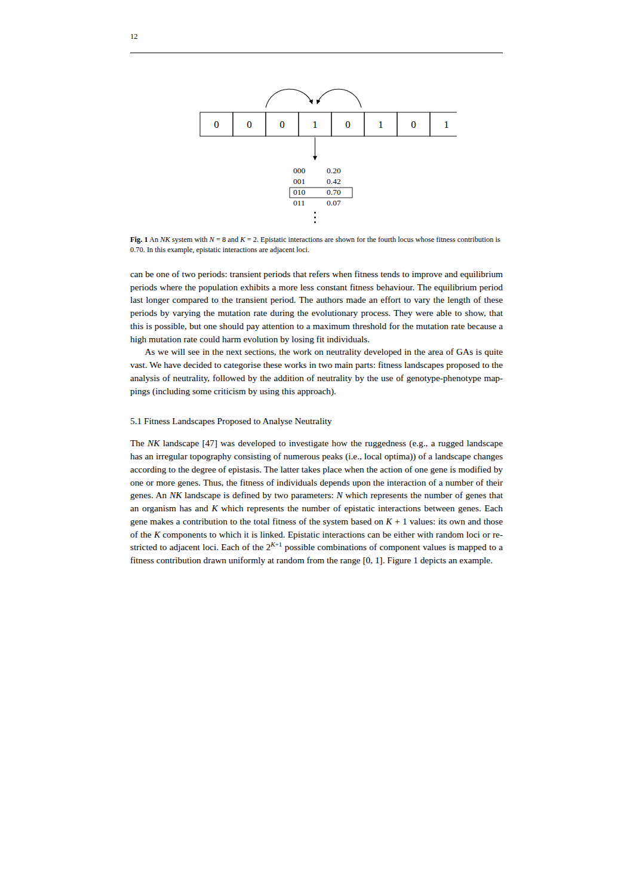12
0 0 0 1 0 1 0 1 000 0.20 001 0.42 010 0.70 011 0.07
Fig. 1 An NK system with N = 8 and K = 2. Epistatic interactions are shown for the fourth locus whose fitness contribution is 0.70. In this example, epistatic interactions are adjacent loci.
can be one of two periods: transient periods that refers when fitness tends to improve and equilibrium periods where the population exhibits a more less constant fitness behaviour. The equilibrium period last longer compared to the transient period. The authors made an effort to vary the length of these periods by varying the mutation rate during the evolutionary process. They were able to show, that this is possible, but one should pay attention to a maximum threshold for the mutation rate because a high mutation rate could harm evolution by losing fit individuals.
As we will see in the next sections, the work on neutrality developed in the area of GAs is quite vast. We have decided to categorise these works in two main parts: fitness landscapes proposed to the analysis of neutrality, followed by the addition of neutrality by the use of genotype-phenotype mappings (including some criticism by using this approach).
5.1 Fitness Landscapes Proposed to Analyse Neutrality
The NK landscape [47] was developed to investigate how the ruggedness (e.g., a rugged landscape has an irregular topography consisting of numerous peaks (i.e., local optima)) of a landscape changes according to the degree of epistasis. The latter takes place when the action of one gene is modified by one or more genes. Thus, the fitness of individuals depends upon the interaction of a number of their genes. An NK landscape is defined by two parameters: N which represents the number of genes that an organism has and K which represents the number of epistatic interactions between genes. Each gene makes a contribution to the total fitness of the system based on K + 1 values: its own and those of the K components to which it is linked. Epistatic interactions can be either with random loci or restricted to adjacent loci. Each of the 2K+1 possible combinations of component values is mapped to a fitness contribution drawn uniformly at random from the range [0, 1]. Figure 1 depicts an example.